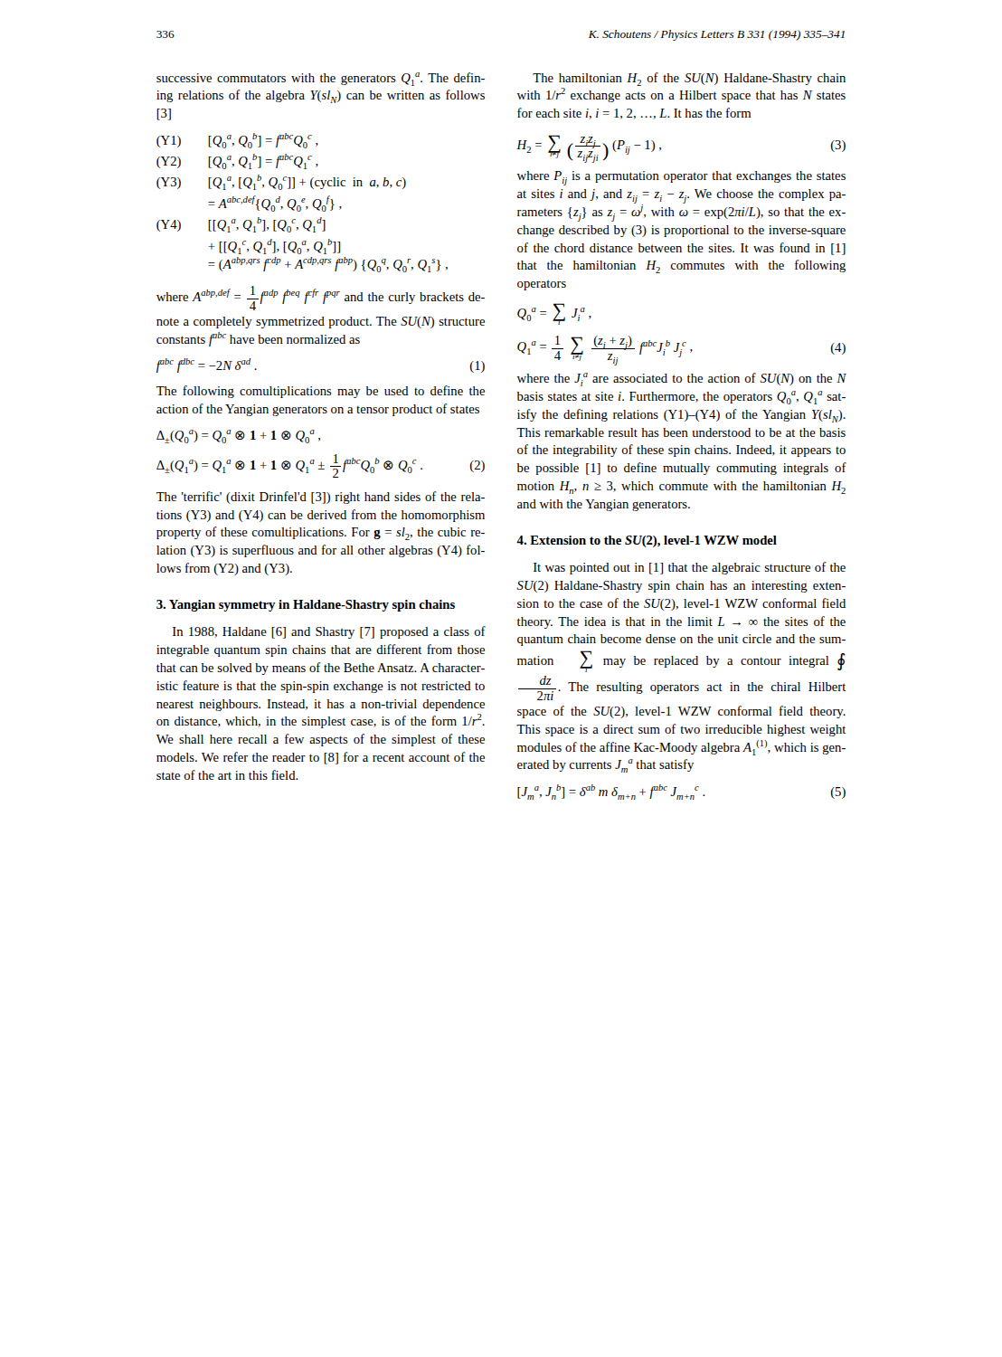336 K. Schoutens / Physics Letters B 331 (1994) 335–341
successive commutators with the generators Q1a. The defining relations of the algebra Y(slN) can be written as follows [3]
(Y1) [Q0a, Q0b] = fabc Q0c ,
(Y2) [Q0a, Q1b] = fabc Q1c ,
(Y3) [Q1a, [Q1b, Q0c]] + (cyclic in a, b, c)
= Aabc,def{Q0d, Q0e, Q0f} ,
(Y4) [[Q1a, Q1b], [Q0c, Q1d]
+ [[Q1c, Q1d], [Q0a, Q1b]]
= (Aabp,qrs fcdp + Acdp,qrs fabp) {Q0q, Q0r, Q1s} ,
where Aabp,def = 14 fadp fbeq fcfr fpqr and the curly brackets denote a completely symmetrized product. The SU(N) structure constants fabc have been normalized as
fabc fdbc = −2N δad . (1)
The following comultiplications may be used to define the action of the Yangian generators on a tensor product of states
Δ±(Q0a) = Q0a ⊗ 1 + 1 ⊗ Q0a ,
Δ±(Q1a) = Q1a ⊗ 1 + 1 ⊗ Q1a ± 12 fabc Q0b ⊗ Q0c . (2)
The 'terrific' (dixit Drinfel'd [3]) right hand sides of the relations (Y3) and (Y4) can be derived from the homomorphism property of these comultiplications. For g = sl2, the cubic relation (Y3) is superfluous and for all other algebras (Y4) follows from (Y2) and (Y3).
3. Yangian symmetry in Haldane-Shastry spin chains
In 1988, Haldane [6] and Shastry [7] proposed a class of integrable quantum spin chains that are different from those that can be solved by means of the Bethe Ansatz. A characteristic feature is that the spin-spin exchange is not restricted to nearest neighbours. Instead, it has a non-trivial dependence on distance, which, in the simplest case, is of the form 1/r2. We shall here recall a few aspects of the simplest of these models. We refer the reader to [8] for a recent account of the state of the art in this field.
The hamiltonian H2 of the SU(N) Haldane-Shastry chain with 1/r2 exchange acts on a Hilbert space that has N states for each site i, i = 1, 2, …, L. It has the form
H2 = ∑i≠j (zizj zijzji) (Pij − 1) , (3)
where Pij is a permutation operator that exchanges the states at sites i and j, and zij = zi − zj. We choose the complex parameters {zj} as zj = ωj, with ω = exp(2πi/L), so that the exchange described by (3) is proportional to the inverse-square of the chord distance between the sites. It was found in [1] that the hamiltonian H2 commutes with the following operators
Q0a = ∑i Jia ,
Q1a = 14 ∑i≠j (zi + zj) zij fabc Jib Jjc , (4)
where the Jia are associated to the action of SU(N) on the N basis states at site i. Furthermore, the operators Q0a, Q1a satisfy the defining relations (Y1)–(Y4) of the Yangian Y(slN). This remarkable result has been understood to be at the basis of the integrability of these spin chains. Indeed, it appears to be possible [1] to define mutually commuting integrals of motion Hn, n ≥ 3, which commute with the hamiltonian H2 and with the Yangian generators.
4. Extension to the SU(2), level-1 WZW model
It was pointed out in [1] that the algebraic structure of the SU(2) Haldane-Shastry spin chain has an interesting extension to the case of the SU(2), level-1 WZW conformal field theory. The idea is that in the limit L → ∞ the sites of the quantum chain become dense on the unit circle and the summation ∑i may be replaced by a contour integral ∮ dz 2πi. The resulting operators act in the chiral Hilbert space of the SU(2), level-1 WZW conformal field theory. This space is a direct sum of two irreducible highest weight modules of the affine Kac-Moody algebra A1(1), which is generated by currents Jma that satisfy
[Jma, Jnb] = δab m δm+n + fabc Jm+nc . (5)